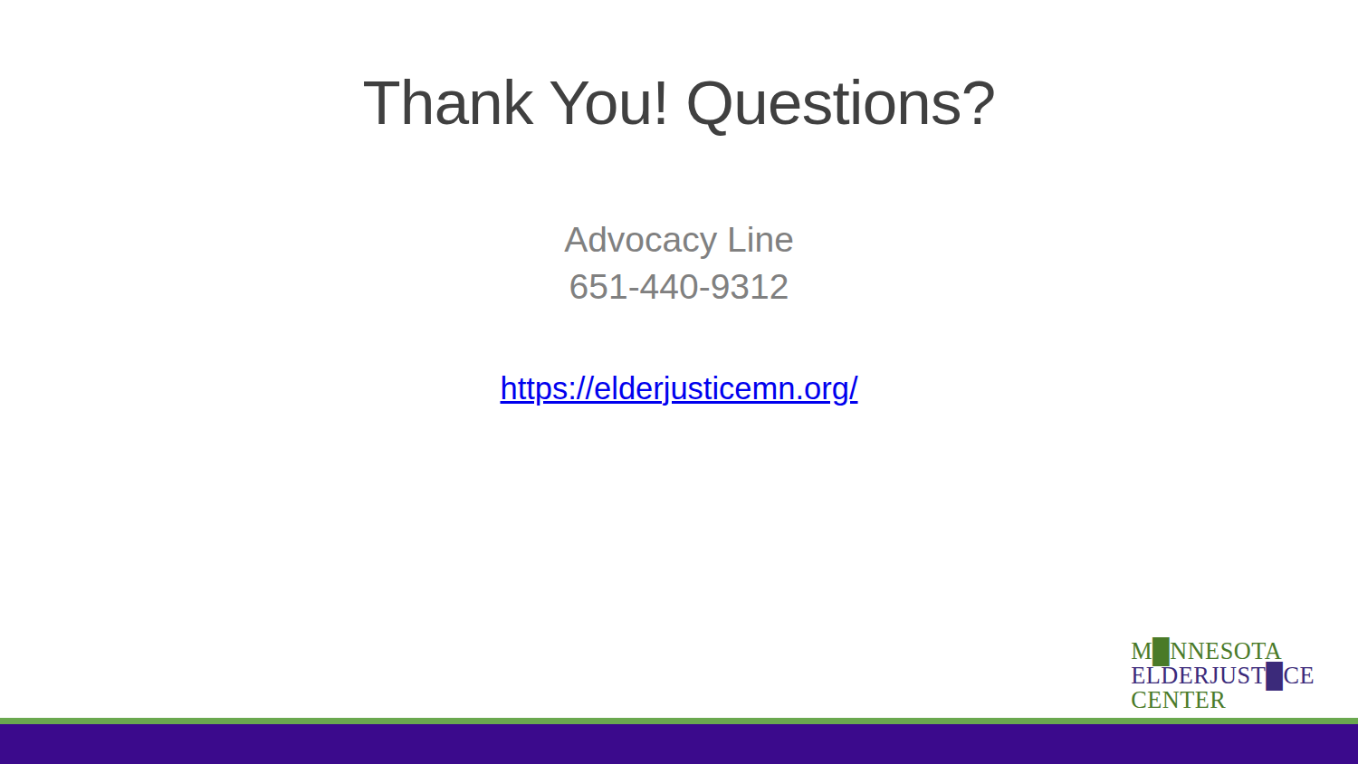Thank You! Questions?
Advocacy Line
651-440-9312
https://elderjusticemn.org/
M█NNESOTA
ELDERJUST█CE
CENTER